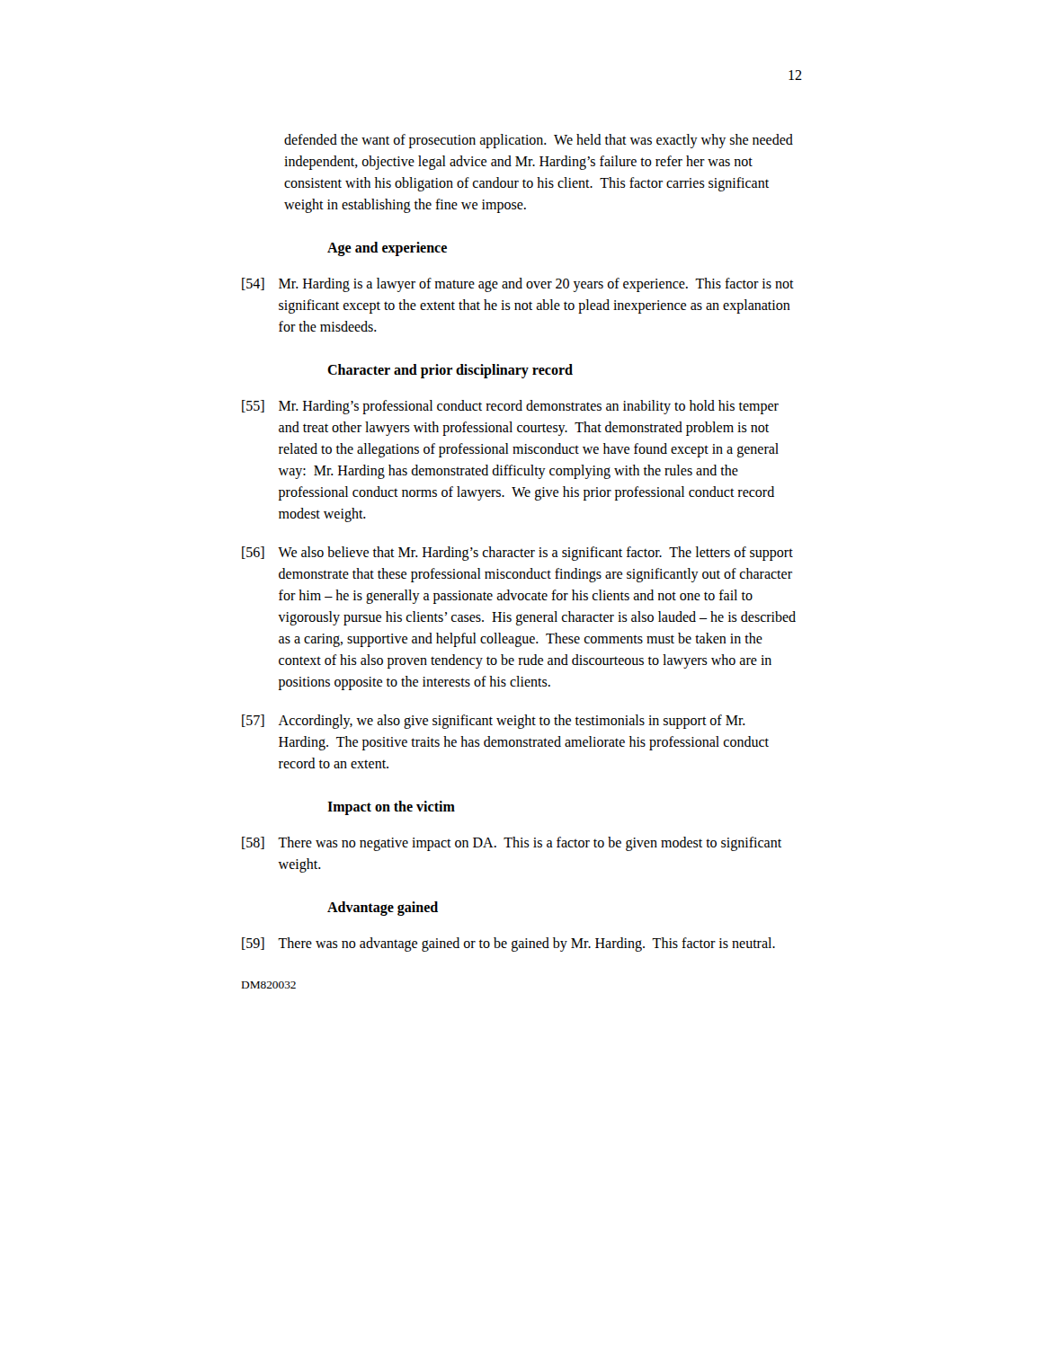12
defended the want of prosecution application. We held that was exactly why she needed independent, objective legal advice and Mr. Harding’s failure to refer her was not consistent with his obligation of candour to his client. This factor carries significant weight in establishing the fine we impose.
Age and experience
[54]
Mr. Harding is a lawyer of mature age and over 20 years of experience. This factor is not significant except to the extent that he is not able to plead inexperience as an explanation for the misdeeds.
Character and prior disciplinary record
[55]
Mr. Harding’s professional conduct record demonstrates an inability to hold his temper and treat other lawyers with professional courtesy. That demonstrated problem is not related to the allegations of professional misconduct we have found except in a general way: Mr. Harding has demonstrated difficulty complying with the rules and the professional conduct norms of lawyers. We give his prior professional conduct record modest weight.
[56]
We also believe that Mr. Harding’s character is a significant factor. The letters of support demonstrate that these professional misconduct findings are significantly out of character for him – he is generally a passionate advocate for his clients and not one to fail to vigorously pursue his clients’ cases. His general character is also lauded – he is described as a caring, supportive and helpful colleague. These comments must be taken in the context of his also proven tendency to be rude and discourteous to lawyers who are in positions opposite to the interests of his clients.
[57]
Accordingly, we also give significant weight to the testimonials in support of Mr. Harding. The positive traits he has demonstrated ameliorate his professional conduct record to an extent.
Impact on the victim
[58]
There was no negative impact on DA. This is a factor to be given modest to significant weight.
Advantage gained
[59]
There was no advantage gained or to be gained by Mr. Harding. This factor is neutral.
DM820032